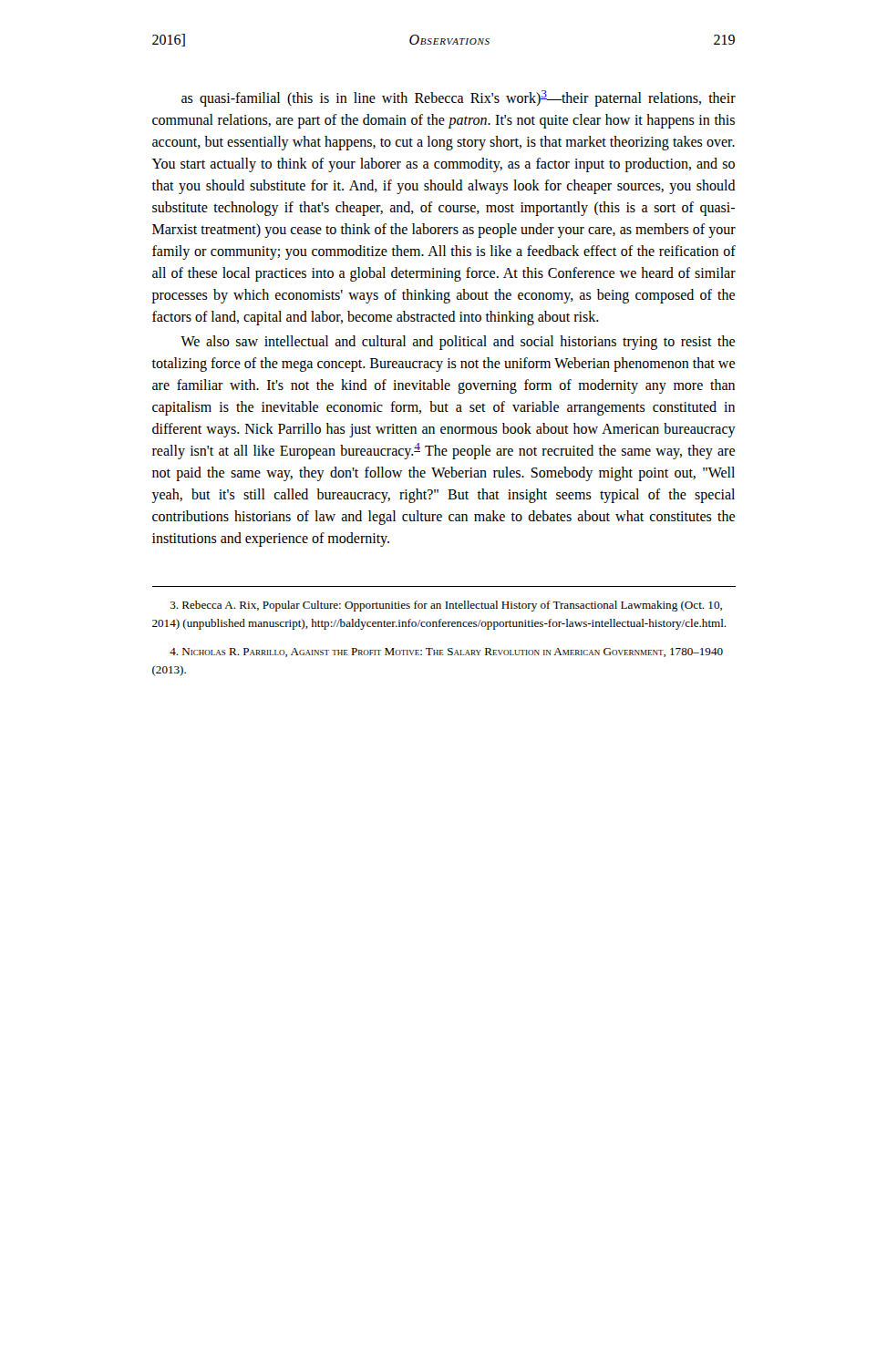2016] Observations 219
as quasi-familial (this is in line with Rebecca Rix's work)3—their paternal relations, their communal relations, are part of the domain of the patron. It's not quite clear how it happens in this account, but essentially what happens, to cut a long story short, is that market theorizing takes over. You start actually to think of your laborer as a commodity, as a factor input to production, and so that you should substitute for it. And, if you should always look for cheaper sources, you should substitute technology if that's cheaper, and, of course, most importantly (this is a sort of quasi-Marxist treatment) you cease to think of the laborers as people under your care, as members of your family or community; you commoditize them. All this is like a feedback effect of the reification of all of these local practices into a global determining force. At this Conference we heard of similar processes by which economists' ways of thinking about the economy, as being composed of the factors of land, capital and labor, become abstracted into thinking about risk.
We also saw intellectual and cultural and political and social historians trying to resist the totalizing force of the mega concept. Bureaucracy is not the uniform Weberian phenomenon that we are familiar with. It's not the kind of inevitable governing form of modernity any more than capitalism is the inevitable economic form, but a set of variable arrangements constituted in different ways. Nick Parrillo has just written an enormous book about how American bureaucracy really isn't at all like European bureaucracy.4 The people are not recruited the same way, they are not paid the same way, they don't follow the Weberian rules. Somebody might point out, "Well yeah, but it's still called bureaucracy, right?" But that insight seems typical of the special contributions historians of law and legal culture can make to debates about what constitutes the institutions and experience of modernity.
3. Rebecca A. Rix, Popular Culture: Opportunities for an Intellectual History of Transactional Lawmaking (Oct. 10, 2014) (unpublished manuscript), http://baldycenter.info/conferences/opportunities-for-laws-intellectual-history/cle.html.
4. Nicholas R. Parrillo, Against the Profit Motive: The Salary Revolution in American Government, 1780–1940 (2013).